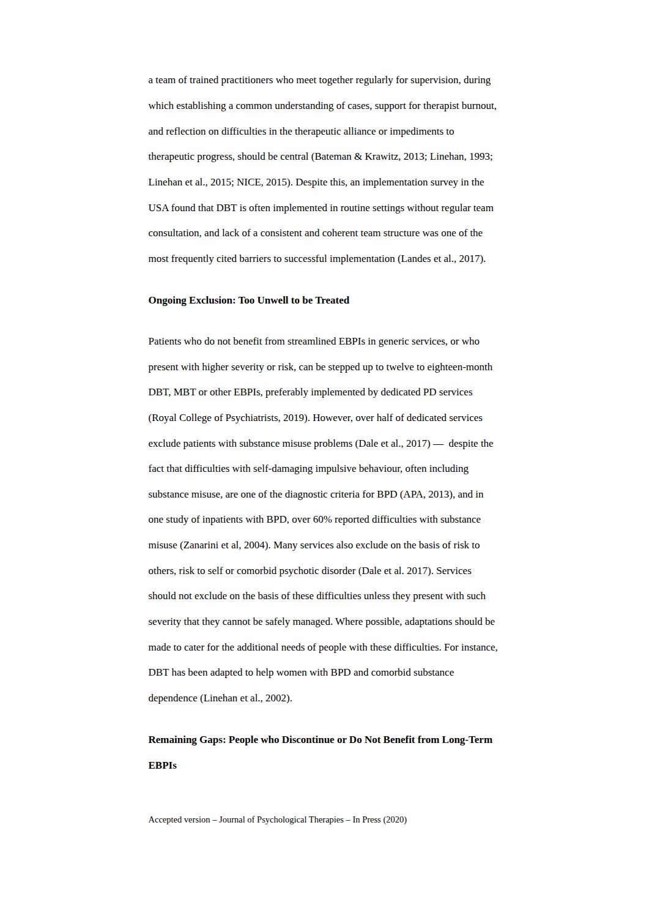a team of trained practitioners who meet together regularly for supervision, during which establishing a common understanding of cases, support for therapist burnout, and reflection on difficulties in the therapeutic alliance or impediments to therapeutic progress, should be central (Bateman & Krawitz, 2013; Linehan, 1993; Linehan et al., 2015; NICE, 2015). Despite this, an implementation survey in the USA found that DBT is often implemented in routine settings without regular team consultation, and lack of a consistent and coherent team structure was one of the most frequently cited barriers to successful implementation (Landes et al., 2017).
Ongoing Exclusion: Too Unwell to be Treated
Patients who do not benefit from streamlined EBPIs in generic services, or who present with higher severity or risk, can be stepped up to twelve to eighteen-month DBT, MBT or other EBPIs, preferably implemented by dedicated PD services (Royal College of Psychiatrists, 2019). However, over half of dedicated services exclude patients with substance misuse problems (Dale et al., 2017) — despite the fact that difficulties with self-damaging impulsive behaviour, often including substance misuse, are one of the diagnostic criteria for BPD (APA, 2013), and in one study of inpatients with BPD, over 60% reported difficulties with substance misuse (Zanarini et al, 2004). Many services also exclude on the basis of risk to others, risk to self or comorbid psychotic disorder (Dale et al. 2017). Services should not exclude on the basis of these difficulties unless they present with such severity that they cannot be safely managed. Where possible, adaptations should be made to cater for the additional needs of people with these difficulties. For instance, DBT has been adapted to help women with BPD and comorbid substance dependence (Linehan et al., 2002).
Remaining Gaps: People who Discontinue or Do Not Benefit from Long-Term EBPIs
Accepted version – Journal of Psychological Therapies – In Press (2020)